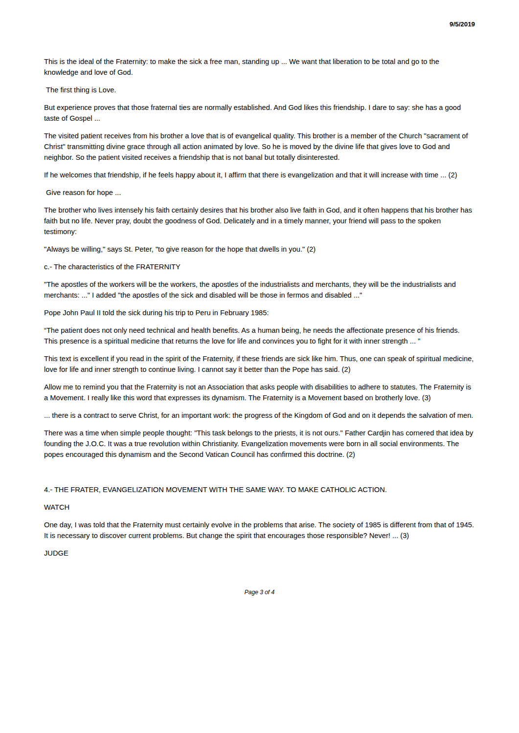9/5/2019
This is the ideal of the Fraternity: to make the sick a free man, standing up ... We want that liberation to be total and go to the knowledge and love of God.
The first thing is Love.
But experience proves that those fraternal ties are normally established. And God likes this friendship. I dare to say: she has a good taste of Gospel ...
The visited patient receives from his brother a love that is of evangelical quality. This brother is a member of the Church "sacrament of Christ" transmitting divine grace through all action animated by love. So he is moved by the divine life that gives love to God and neighbor. So the patient visited receives a friendship that is not banal but totally disinterested.
If he welcomes that friendship, if he feels happy about it, I affirm that there is evangelization and that it will increase with time ... (2)
Give reason for hope ...
The brother who lives intensely his faith certainly desires that his brother also live faith in God, and it often happens that his brother has faith but no life. Never pray, doubt the goodness of God. Delicately and in a timely manner, your friend will pass to the spoken testimony:
"Always be willing," says St. Peter, "to give reason for the hope that dwells in you." (2)
c.- The characteristics of the FRATERNITY
"The apostles of the workers will be the workers, the apostles of the industrialists and merchants, they will be the industrialists and merchants: ..." I added "the apostles of the sick and disabled will be those in fermos and disabled ..."
Pope John Paul II told the sick during his trip to Peru in February 1985:
“The patient does not only need technical and health benefits. As a human being, he needs the affectionate presence of his friends. This presence is a spiritual medicine that returns the love for life and convinces you to fight for it with inner strength ... ”
This text is excellent if you read in the spirit of the Fraternity, if these friends are sick like him. Thus, one can speak of spiritual medicine, love for life and inner strength to continue living. I cannot say it better than the Pope has said. (2)
Allow me to remind you that the Fraternity is not an Association that asks people with disabilities to adhere to statutes. The Fraternity is a Movement. I really like this word that expresses its dynamism. The Fraternity is a Movement based on brotherly love. (3)
... there is a contract to serve Christ, for an important work: the progress of the Kingdom of God and on it depends the salvation of men.
There was a time when simple people thought: "This task belongs to the priests, it is not ours." Father Cardjin has cornered that idea by founding the J.O.C. It was a true revolution within Christianity. Evangelization movements were born in all social environments. The popes encouraged this dynamism and the Second Vatican Council has confirmed this doctrine. (2)
4.- THE FRATER, EVANGELIZATION MOVEMENT WITH THE SAME WAY. TO MAKE CATHOLIC ACTION.
WATCH
One day, I was told that the Fraternity must certainly evolve in the problems that arise. The society of 1985 is different from that of 1945. It is necessary to discover current problems. But change the spirit that encourages those responsible? Never! ... (3)
JUDGE
Page 3 of 4